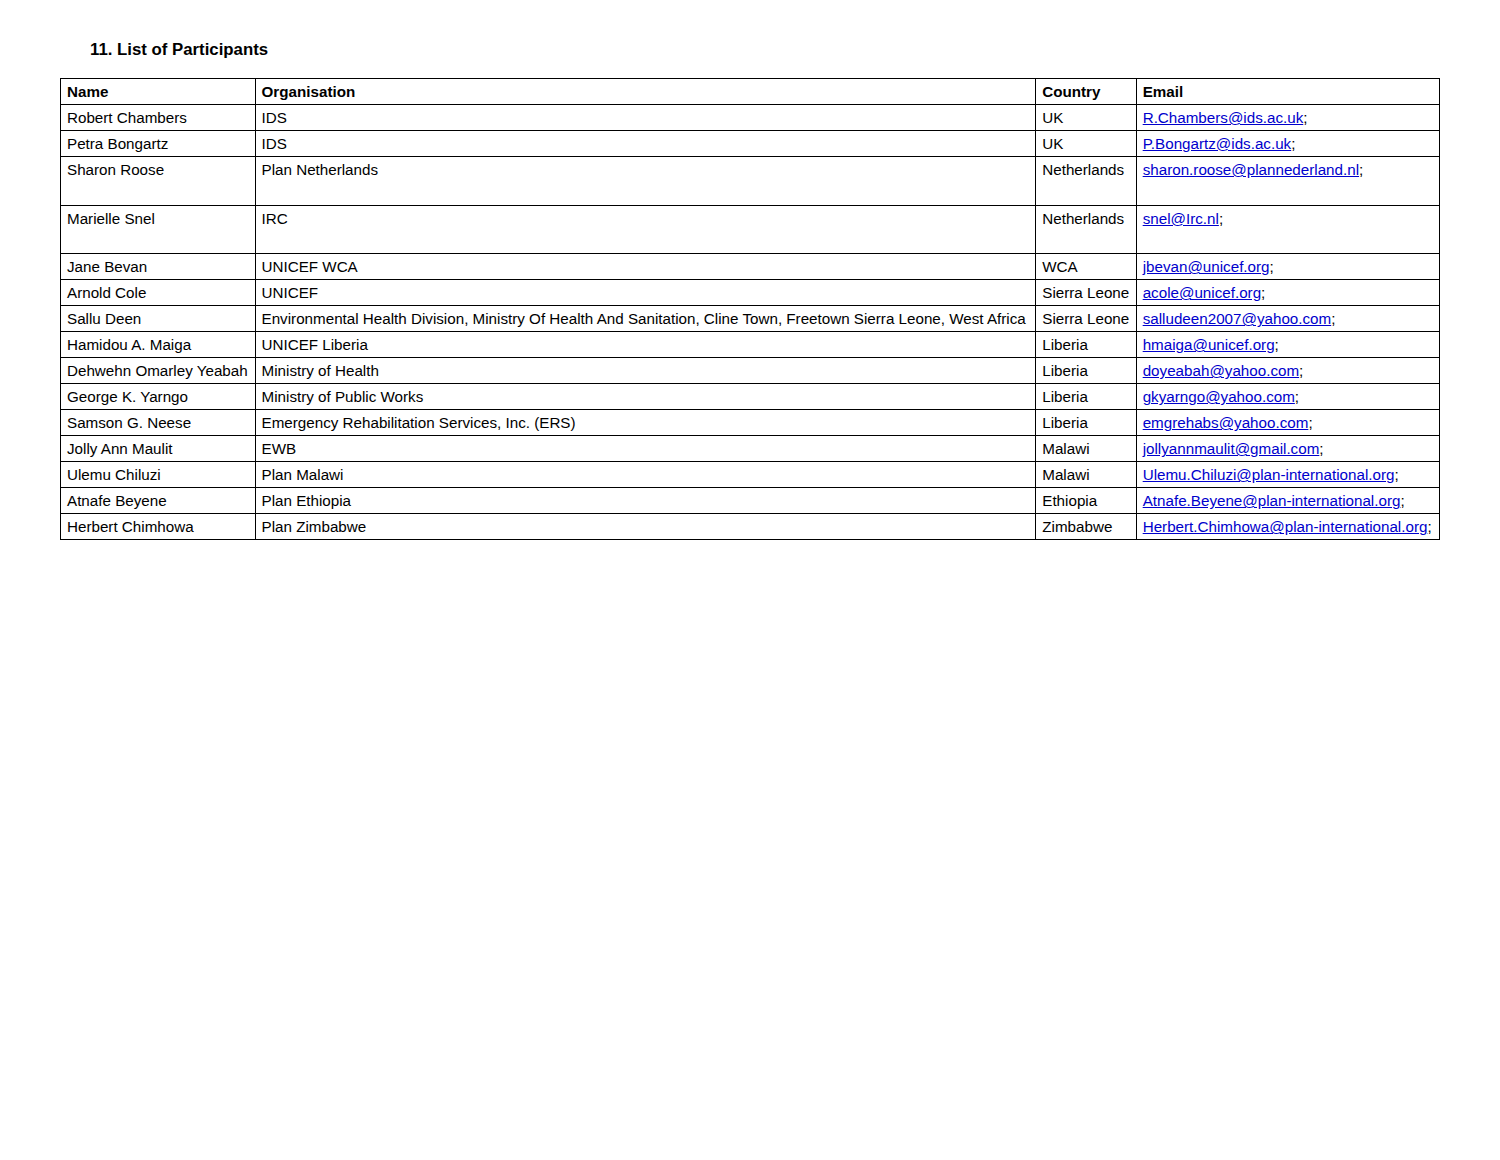11. List of Participants
| Name | Organisation | Country | Email |
| --- | --- | --- | --- |
| Robert Chambers | IDS | UK | R.Chambers@ids.ac.uk ; |
| Petra Bongartz | IDS | UK | P.Bongartz@ids.ac.uk ; |
| Sharon Roose | Plan Netherlands | Netherlands | sharon.roose@plannederland.nl ; |
| Marielle Snel | IRC | Netherlands | snel@Irc.nl ; |
| Jane Bevan | UNICEF WCA | WCA | jbevan@unicef.org ; |
| Arnold Cole | UNICEF | Sierra Leone | acole@unicef.org ; |
| Sallu Deen | Environmental Health Division, Ministry Of Health And Sanitation, Cline Town, Freetown Sierra Leone, West Africa | Sierra Leone | salludeen2007@yahoo.com ; |
| Hamidou A. Maiga | UNICEF Liberia | Liberia | hmaiga@unicef.org ; |
| Dehwehn Omarley Yeabah | Ministry of Health | Liberia | doyeabah@yahoo.com ; |
| George K. Yarngo | Ministry of Public Works | Liberia | gkyarngo@yahoo.com ; |
| Samson G. Neese | Emergency Rehabilitation Services, Inc. (ERS) | Liberia | emgrehabs@yahoo.com ; |
| Jolly Ann Maulit | EWB | Malawi | jollyannmaulit@gmail.com ; |
| Ulemu Chiluzi | Plan Malawi | Malawi | Ulemu.Chiluzi@plan-international.org ; |
| Atnafe Beyene | Plan Ethiopia | Ethiopia | Atnafe.Beyene@plan-international.org ; |
| Herbert Chimhowa | Plan Zimbabwe | Zimbabwe | Herbert.Chimhowa@plan-international.org ; |